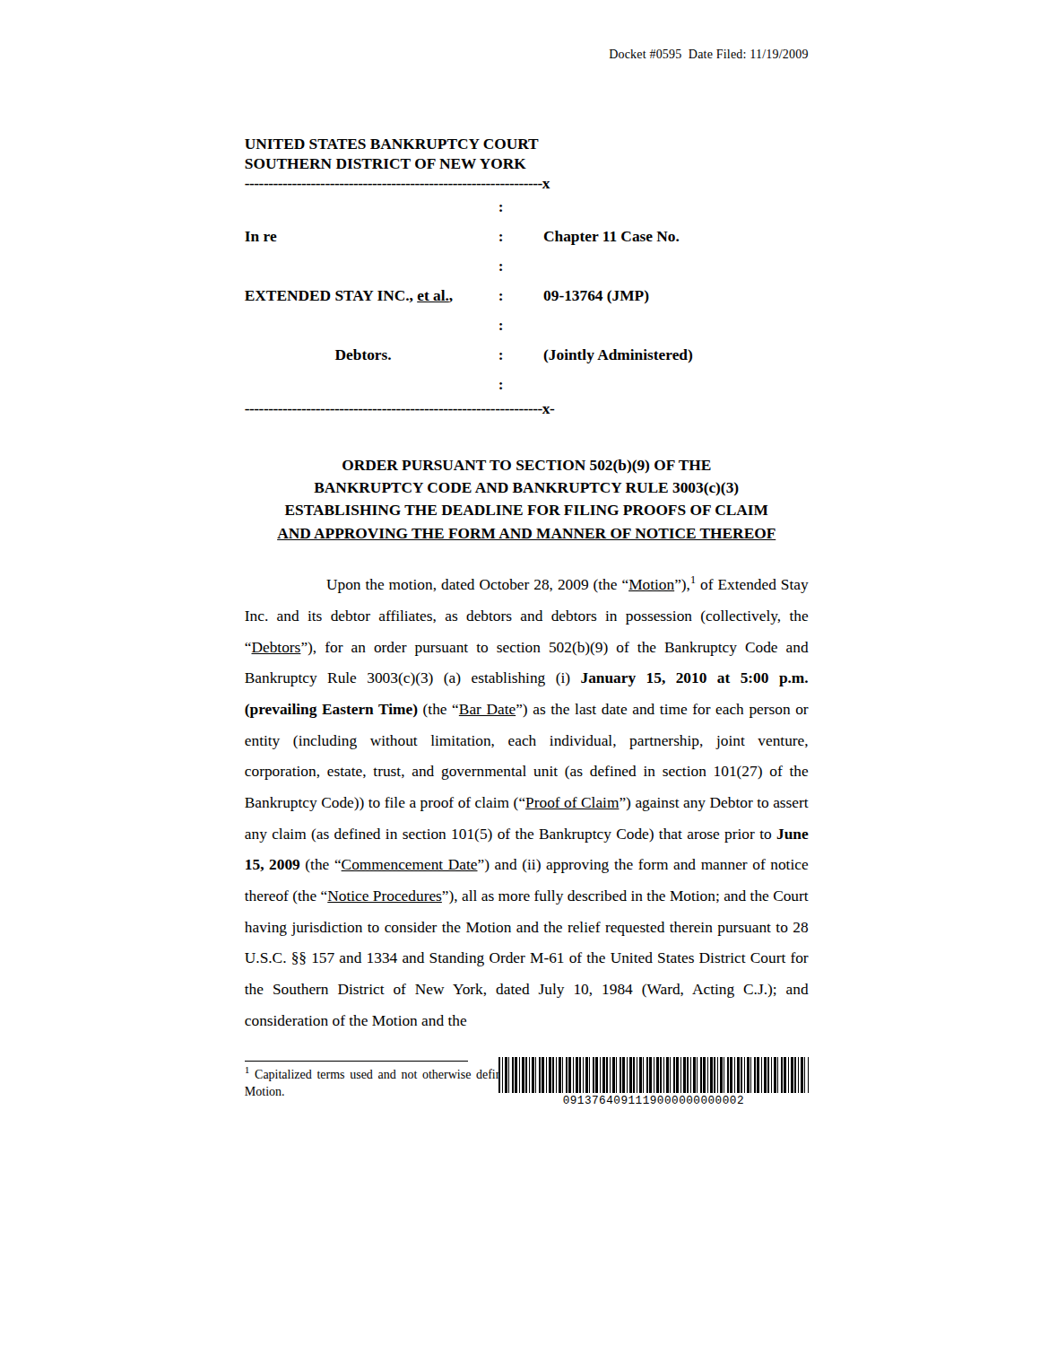Docket #0595 Date Filed: 11/19/2009
UNITED STATES BANKRUPTCY COURT
SOUTHERN DISTRICT OF NEW YORK
---------------------------------------------------------------x
| | : | |
| In re | : | Chapter 11 Case No. |
| | : | |
| EXTENDED STAY INC., et al. , | : | 09-13764 (JMP) |
| | : | |
| Debtors. | : | (Jointly Administered) |
| | : | |
---------------------------------------------------------------x-
ORDER PURSUANT TO SECTION 502(b)(9) OF THE
BANKRUPTCY CODE AND BANKRUPTCY RULE 3003(c)(3)
ESTABLISHING THE DEADLINE FOR FILING PROOFS OF CLAIM
AND APPROVING THE FORM AND MANNER OF NOTICE THEREOF
Upon the motion, dated October 28, 2009 (the “Motion”),1 of Extended Stay Inc. and its debtor affiliates, as debtors and debtors in possession (collectively, the “Debtors”), for an order pursuant to section 502(b)(9) of the Bankruptcy Code and Bankruptcy Rule 3003(c)(3) (a) establishing (i) January 15, 2010 at 5:00 p.m. (prevailing Eastern Time) (the “Bar Date”) as the last date and time for each person or entity (including without limitation, each individual, partnership, joint venture, corporation, estate, trust, and governmental unit (as defined in section 101(27) of the Bankruptcy Code)) to file a proof of claim (“Proof of Claim”) against any Debtor to assert any claim (as defined in section 101(5) of the Bankruptcy Code) that arose prior to June 15, 2009 (the “Commencement Date”) and (ii) approving the form and manner of notice thereof (the “Notice Procedures”), all as more fully described in the Motion; and the Court having jurisdiction to consider the Motion and the relief requested therein pursuant to 28 U.S.C. §§ 157 and 1334 and Standing Order M-61 of the United States District Court for the Southern District of New York, dated July 10, 1984 (Ward, Acting C.J.); and consideration of the Motion and the
1 Capitalized terms used and not otherwise defined herein shall have the meanings ascribed to them in the Motion.
0913764091119000000000002